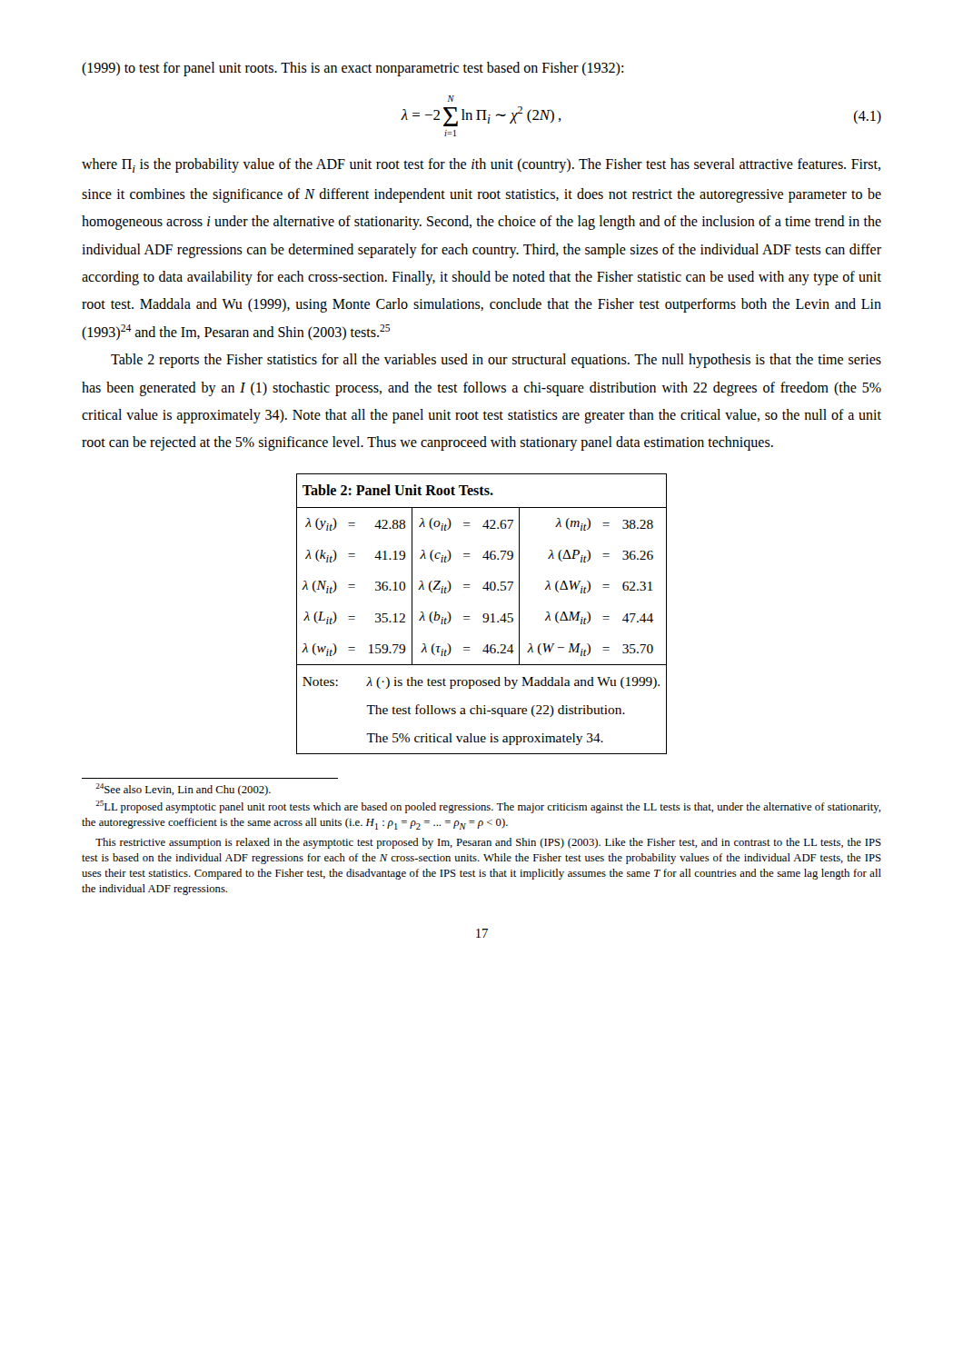(1999) to test for panel unit roots. This is an exact nonparametric test based on Fisher (1932):
λ = −2NΣi=1ln Πi ∼ χ2 (2N) , (4.1)
where Πi is the probability value of the ADF unit root test for the ith unit (country). The Fisher test has several attractive features. First, since it combines the significance of N different independent unit root statistics, it does not restrict the autoregressive parameter to be homogeneous across i under the alternative of stationarity. Second, the choice of the lag length and of the inclusion of a time trend in the individual ADF regressions can be determined separately for each country. Third, the sample sizes of the individual ADF tests can differ according to data availability for each cross-section. Finally, it should be noted that the Fisher statistic can be used with any type of unit root test. Maddala and Wu (1999), using Monte Carlo simulations, conclude that the Fisher test outperforms both the Levin and Lin (1993)24 and the Im, Pesaran and Shin (2003) tests.25
Table 2 reports the Fisher statistics for all the variables used in our structural equations. The null hypothesis is that the time series has been generated by an I (1) stochastic process, and the test follows a chi-square distribution with 22 degrees of freedom (the 5% critical value is approximately 34). Note that all the panel unit root test statistics are greater than the critical value, so the null of a unit root can be rejected at the 5% significance level. Thus we canproceed with stationary panel data estimation techniques.
| Table 2: Panel Unit Root Tests. |
| λ ( y it ) | = | 42.88 | λ ( o it ) | = | 42.67 | λ ( m it ) | = | 38.28 |
| λ ( k it ) | = | 41.19 | λ ( c it ) | = | 46.79 | λ (Δ P it ) | = | 36.26 |
| λ ( N it ) | = | 36.10 | λ ( Z it ) | = | 40.57 | λ (Δ W it ) | = | 62.31 |
| λ ( L it ) | = | 35.12 | λ ( b it ) | = | 91.45 | λ (Δ M it ) | = | 47.44 |
| λ ( w it ) | = | 159.79 | λ ( τ it ) | = | 46.24 | λ ( W − M it ) | = | 35.70 |
| Notes: | λ (·) is the test proposed by Maddala and Wu (1999). |
| | The test follows a chi-square (22) distribution. |
| | The 5% critical value is approximately 34. |
24See also Levin, Lin and Chu (2002).
25LL proposed asymptotic panel unit root tests which are based on pooled regressions. The major criticism against the LL tests is that, under the alternative of stationarity, the autoregressive coefficient is the same across all units (i.e. H1 : ρ1 = ρ2 = ... = ρN = ρ < 0).
This restrictive assumption is relaxed in the asymptotic test proposed by Im, Pesaran and Shin (IPS) (2003). Like the Fisher test, and in contrast to the LL tests, the IPS test is based on the individual ADF regressions for each of the N cross-section units. While the Fisher test uses the probability values of the individual ADF tests, the IPS uses their test statistics. Compared to the Fisher test, the disadvantage of the IPS test is that it implicitly assumes the same T for all countries and the same lag length for all the individual ADF regressions.
17